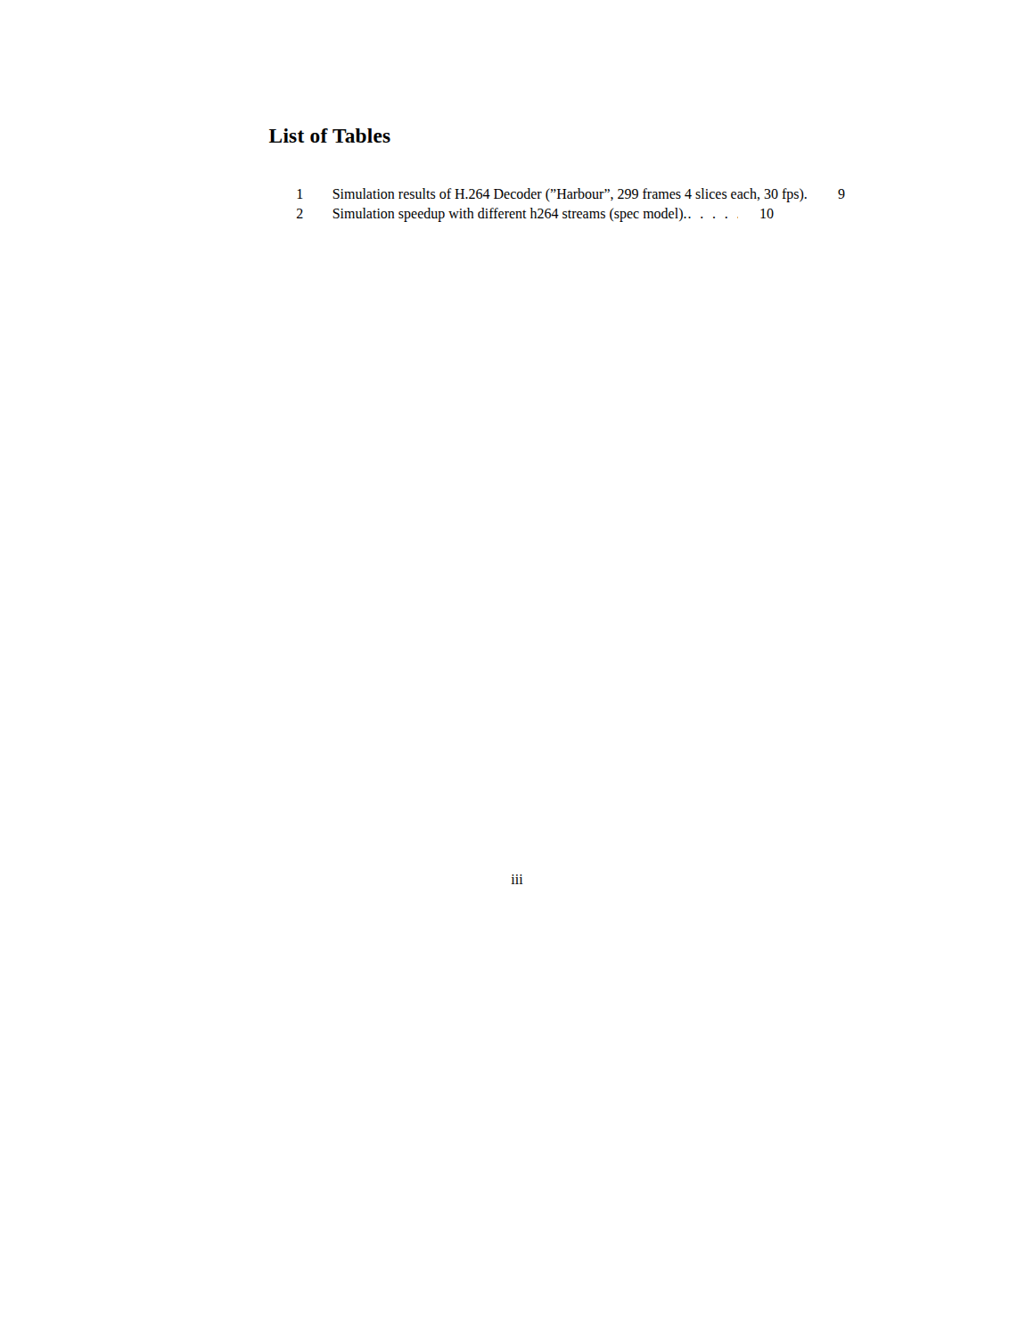List of Tables
1 Simulation results of H.264 Decoder (”Harbour”, 299 frames 4 slices each, 30 fps). 9
2 Simulation speedup with different h264 streams (spec model). . . . . . . . . . . . 10
iii